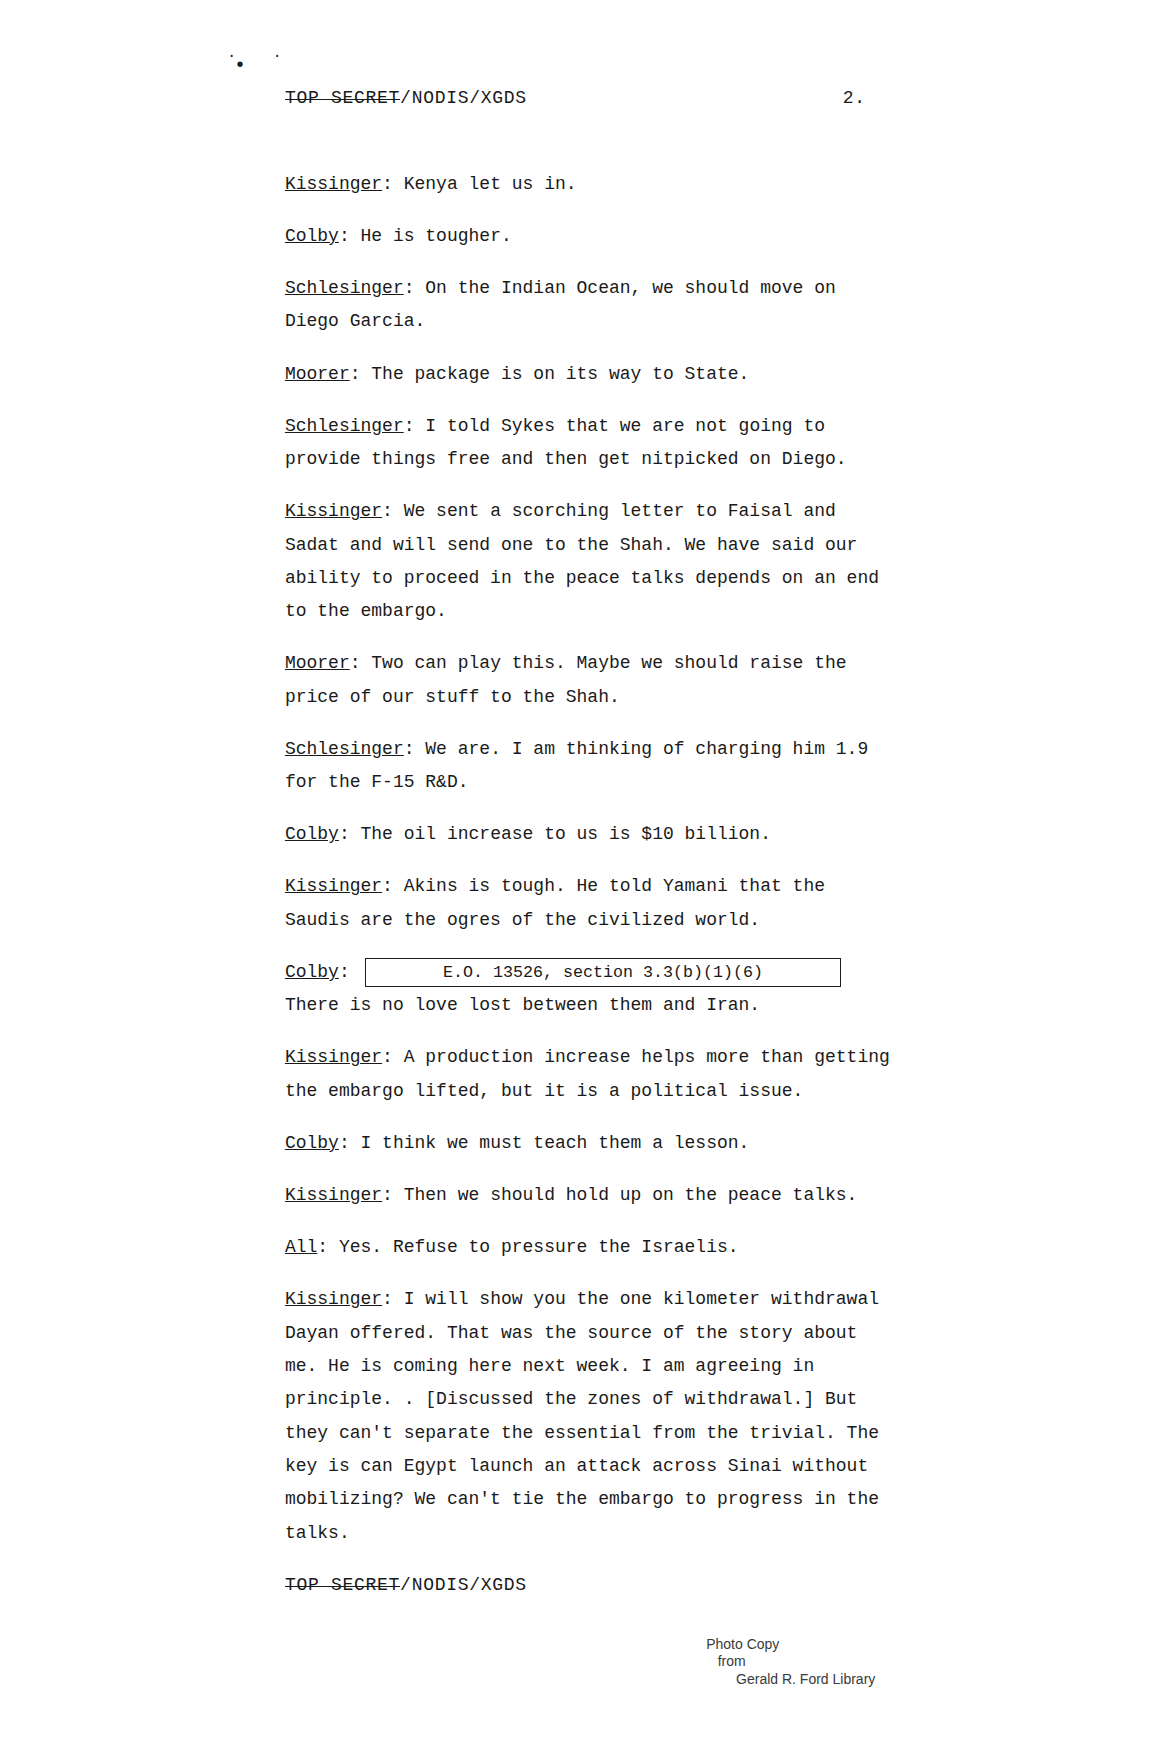. .
•
TOP SECRET/NODIS/XGDS 2.
Kissinger: Kenya let us in.
Colby: He is tougher.
Schlesinger: On the Indian Ocean, we should move on Diego Garcia.
Moorer: The package is on its way to State.
Schlesinger: I told Sykes that we are not going to provide things free and then get nitpicked on Diego.
Kissinger: We sent a scorching letter to Faisal and Sadat and will send one to the Shah. We have said our ability to proceed in the peace talks depends on an end to the embargo.
Moorer: Two can play this. Maybe we should raise the price of our stuff to the Shah.
Schlesinger: We are. I am thinking of charging him 1.9 for the F-15 R&D.
Colby: The oil increase to us is $10 billion.
Kissinger: Akins is tough. He told Yamani that the Saudis are the ogres of the civilized world.
Colby: E.O. 13526, section 3.3(b)(1)(6) There is no love lost between them and Iran.
Kissinger: A production increase helps more than getting the embargo lifted, but it is a political issue.
Colby: I think we must teach them a lesson.
Kissinger: Then we should hold up on the peace talks.
All: Yes. Refuse to pressure the Israelis.
Kissinger: I will show you the one kilometer withdrawal Dayan offered. That was the source of the story about me. He is coming here next week. I am agreeing in principle. . [Discussed the zones of withdrawal.] But they can't separate the essential from the trivial. The key is can Egypt launch an attack across Sinai without mobilizing? We can't tie the embargo to progress in the talks.
TOP SECRET/NODIS/XGDS
Photo Copy
from
Gerald R. Ford Library